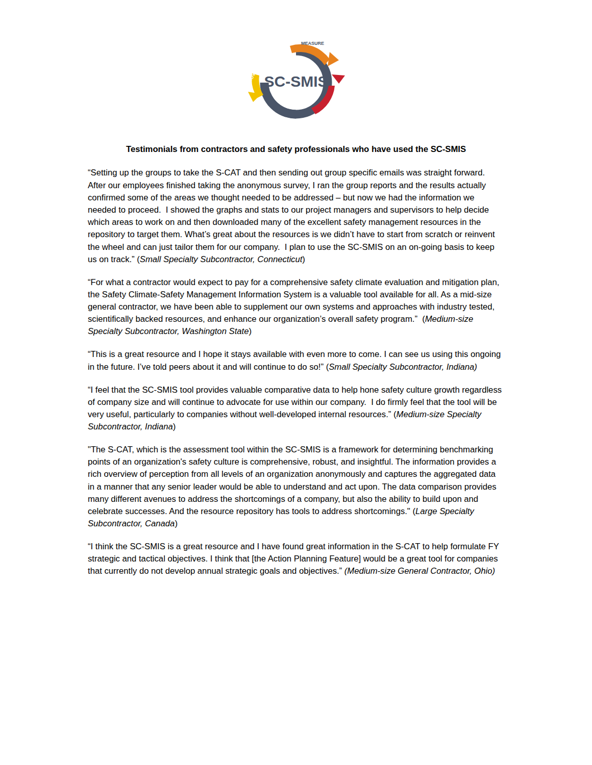MEASURE PLAN IMPROVE SC-SMIS
Testimonials from contractors and safety professionals who have used the SC-SMIS
“Setting up the groups to take the S-CAT and then sending out group specific emails was straight forward. After our employees finished taking the anonymous survey, I ran the group reports and the results actually confirmed some of the areas we thought needed to be addressed – but now we had the information we needed to proceed. I showed the graphs and stats to our project managers and supervisors to help decide which areas to work on and then downloaded many of the excellent safety management resources in the repository to target them. What’s great about the resources is we didn’t have to start from scratch or reinvent the wheel and can just tailor them for our company. I plan to use the SC-SMIS on an on-going basis to keep us on track.” (Small Specialty Subcontractor, Connecticut)
“For what a contractor would expect to pay for a comprehensive safety climate evaluation and mitigation plan, the Safety Climate-Safety Management Information System is a valuable tool available for all. As a mid-size general contractor, we have been able to supplement our own systems and approaches with industry tested, scientifically backed resources, and enhance our organization’s overall safety program.” (Medium-size Specialty Subcontractor, Washington State)
“This is a great resource and I hope it stays available with even more to come. I can see us using this ongoing in the future. I’ve told peers about it and will continue to do so!” (Small Specialty Subcontractor, Indiana)
“I feel that the SC-SMIS tool provides valuable comparative data to help hone safety culture growth regardless of company size and will continue to advocate for use within our company. I do firmly feel that the tool will be very useful, particularly to companies without well-developed internal resources.” (Medium-size Specialty Subcontractor, Indiana)
"The S-CAT, which is the assessment tool within the SC-SMIS is a framework for determining benchmarking points of an organization's safety culture is comprehensive, robust, and insightful. The information provides a rich overview of perception from all levels of an organization anonymously and captures the aggregated data in a manner that any senior leader would be able to understand and act upon. The data comparison provides many different avenues to address the shortcomings of a company, but also the ability to build upon and celebrate successes. And the resource repository has tools to address shortcomings." (Large Specialty Subcontractor, Canada)
“I think the SC-SMIS is a great resource and I have found great information in the S-CAT to help formulate FY strategic and tactical objectives. I think that [the Action Planning Feature] would be a great tool for companies that currently do not develop annual strategic goals and objectives.” (Medium-size General Contractor, Ohio)